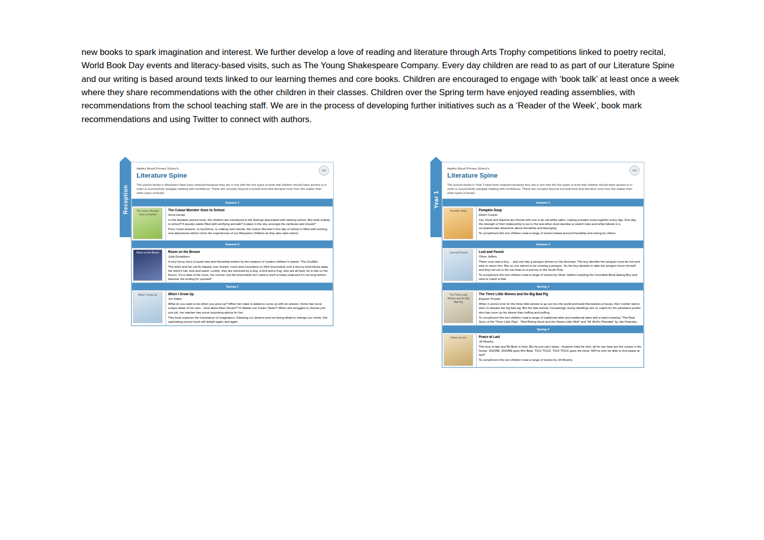new books to spark imagination and interest. We further develop a love of reading and literature through Arts Trophy competitions linked to poetry recital, World Book Day events and literacy-based visits, such as The Young Shakespeare Company. Every day children are read to as part of our Literature Spine and our writing is based around texts linked to our learning themes and core books. Children are encouraged to engage with ‘book talk’ at least once a week where they share recommendations with the other children in their classes. Children over the Spring term have enjoyed reading assemblies, with recommendations from the school teaching staff. We are in the process of developing further initiatives such as a ‘Reader of the Week’, book mark recommendations and using Twitter to connect with authors.
Reception
HW
Hadley Wood Primary School’s
Literature Spine
The picture books in Reception have been selected because they are in line with the five types of texts that children should have access to in order to successfully navigate reading with confidence. These are complex beyond a lexical level and demand more from the reader than other types of books.
| Autumn 1 |
| --- |
| The Colour Monster Goes to School | The Colour Monster Goes to School Anna Llenas In this fantastic picture book, the children are introduced to the feelings associated with starting school. But what exactly is school? A spooky castle filled with terrifying animals? A place in the sky, amongst the rainbows and clouds? From music lessons, to lunchtime, to making new friends, the Colour Monster’s first day of school is filled with exciting new adventures which mirror the experiences of our Reception children as they also start school. |
| Autumn 2 |
| Room on the Broom | Room on the Broom Julia Donaldson A very funny story of quick wits and friendship written by the creators of modern children’s classic ‘The Gruffalo’. The witch and her cat fly happily over forests, rivers and mountains on their broomstick until a stormy wind blows away the witch’s hat, bow and wand. Luckily, they are retrieved by a dog, a bird and a frog, who are all keen for a ride on the broom. It’s a case of the more, the merrier, but the broomstick isn’t used to such a heavy load and it’s not long before… discover the ending for yourself! |
| Spring 1 |
| When I Grow Up | When I Grow Up Jon Hales What do you want to be when you grow up? When her class is asked to come up with an answer, Annie has some unique ideas of her own…How about Alien Hunter? Or Master Ice Cream Taster? When she struggles to choose just one job, her teacher has some surprising advice for her. This book explores the importance of imagination, following our dreams and not being afraid to change our minds, this captivating picture book will delight again and again. |
Year 1
HW
Hadley Wood Primary School’s
Literature Spine
The picture books in Year 1 have been selected because they are in line with the five types of texts that children should have access to in order to successfully navigate reading with confidence. These are complex beyond a lexical level and demand more from the reader than other types of books.
| Autumn 1 |
| --- |
| Pumpkin Soup | Pumpkin Soup Helen Cooper Cat, Duck and Squirrel are friends who live in an old white cabin, making pumpkin soup together every day. One day, the strength of their relationship is put to the test when duck decides to switch roles and what follows is a compassionate adventure about friendship and belonging. To compliment this text children read a range of stories based around friendship and caring for others. |
| Autumn 2 |
| Lost and Found | Lost and Found Oliver Jeffers There once was a boy… and one day a penguin arrives on his doorstep. The boy decides the penguin must be lost and tries to return him. But no one seems to be missing a penguin. So the boy decides to take the penguin home himself, and they set out in his row boat on a journey to the South Pole. To compliment this text children read a range of stories by Oliver Jeffers including the Incredible Book Eating Boy and How to Catch a Star. |
| Spring 1 |
| The Three Little Wolves and the Big Bad Pig | The Three Little Wolves and the Big Bad Pig Eugene Trivizas When it comes time for the three little wolves to go out into the world and build themselves a house, their mother warns them to beware the big bad pig. But the little wolves’ increasingly sturdy dwellings are no match for the persistent porker, who has more up his sleeve than huffing and puffing. To compliment this text children read a range of traditional tales and traditional tales with a twist including “The Real Story of the Three Little Pigs”, “Red Riding Hood and the Sweet Little Wolf” and “Mr Wolf’s Pancake” by Jan Fearnley. |
| Spring 2 |
| Peace at Last | Peace at Last Jill Murphy The hour is late and Mr Bear is tired. But he just can’t sleep - however hard he tries, all he can hear are the noises in the house. SNORE, SNORE goes Mrs Bear. TICK-TOCK, TICK-TOCK goes the clock. Will he ever be able to find peace at last? To compliment this text children read a range of stories by Jill Murphy. |